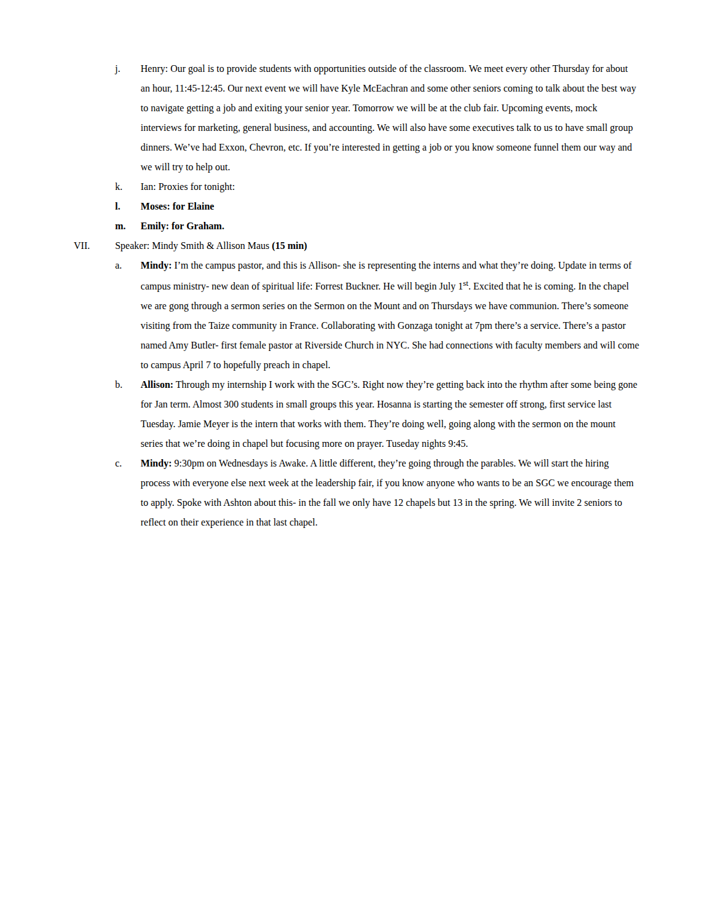j. Henry: Our goal is to provide students with opportunities outside of the classroom. We meet every other Thursday for about an hour, 11:45-12:45. Our next event we will have Kyle McEachran and some other seniors coming to talk about the best way to navigate getting a job and exiting your senior year. Tomorrow we will be at the club fair. Upcoming events, mock interviews for marketing, general business, and accounting. We will also have some executives talk to us to have small group dinners. We’ve had Exxon, Chevron, etc. If you’re interested in getting a job or you know someone funnel them our way and we will try to help out.
k. Ian: Proxies for tonight:
l. Moses: for Elaine
m. Emily: for Graham.
VII. Speaker: Mindy Smith & Allison Maus (15 min)
a. Mindy: I’m the campus pastor, and this is Allison- she is representing the interns and what they’re doing. Update in terms of campus ministry- new dean of spiritual life: Forrest Buckner. He will begin July 1st. Excited that he is coming. In the chapel we are gong through a sermon series on the Sermon on the Mount and on Thursdays we have communion. There’s someone visiting from the Taize community in France. Collaborating with Gonzaga tonight at 7pm there’s a service. There’s a pastor named Amy Butler- first female pastor at Riverside Church in NYC. She had connections with faculty members and will come to campus April 7 to hopefully preach in chapel.
b. Allison: Through my internship I work with the SGC’s. Right now they’re getting back into the rhythm after some being gone for Jan term. Almost 300 students in small groups this year. Hosanna is starting the semester off strong, first service last Tuesday. Jamie Meyer is the intern that works with them. They’re doing well, going along with the sermon on the mount series that we’re doing in chapel but focusing more on prayer. Tuseday nights 9:45.
c. Mindy: 9:30pm on Wednesdays is Awake. A little different, they’re going through the parables. We will start the hiring process with everyone else next week at the leadership fair, if you know anyone who wants to be an SGC we encourage them to apply. Spoke with Ashton about this- in the fall we only have 12 chapels but 13 in the spring. We will invite 2 seniors to reflect on their experience in that last chapel.